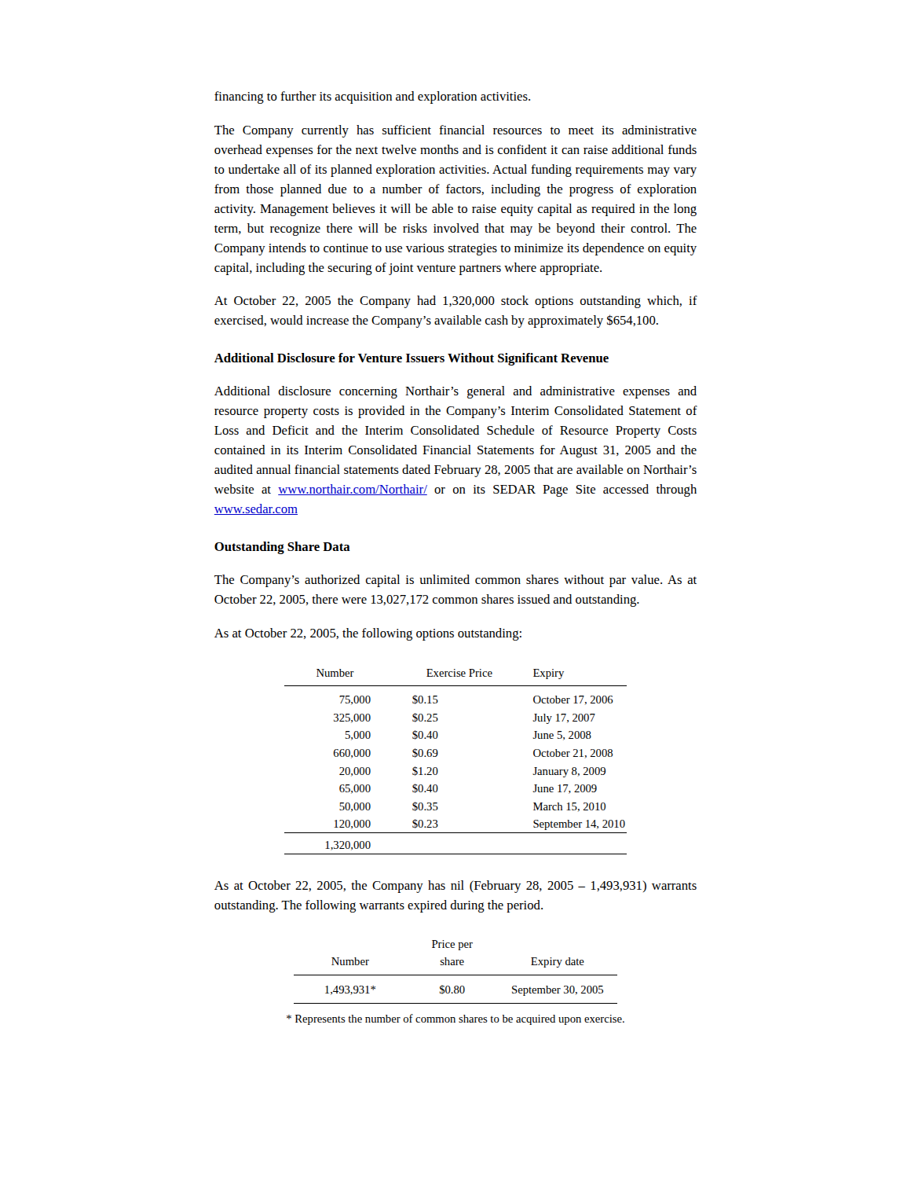financing to further its acquisition and exploration activities.
The Company currently has sufficient financial resources to meet its administrative overhead expenses for the next twelve months and is confident it can raise additional funds to undertake all of its planned exploration activities. Actual funding requirements may vary from those planned due to a number of factors, including the progress of exploration activity. Management believes it will be able to raise equity capital as required in the long term, but recognize there will be risks involved that may be beyond their control. The Company intends to continue to use various strategies to minimize its dependence on equity capital, including the securing of joint venture partners where appropriate.
At October 22, 2005 the Company had 1,320,000 stock options outstanding which, if exercised, would increase the Company’s available cash by approximately $654,100.
Additional Disclosure for Venture Issuers Without Significant Revenue
Additional disclosure concerning Northair’s general and administrative expenses and resource property costs is provided in the Company’s Interim Consolidated Statement of Loss and Deficit and the Interim Consolidated Schedule of Resource Property Costs contained in its Interim Consolidated Financial Statements for August 31, 2005 and the audited annual financial statements dated February 28, 2005 that are available on Northair’s website at www.northair.com/Northair/ or on its SEDAR Page Site accessed through www.sedar.com
Outstanding Share Data
The Company’s authorized capital is unlimited common shares without par value. As at October 22, 2005, there were 13,027,172 common shares issued and outstanding.
As at October 22, 2005, the following options outstanding:
| Number | Exercise Price | Expiry |
| --- | --- | --- |
| 75,000 | $0.15 | October 17, 2006 |
| 325,000 | $0.25 | July 17, 2007 |
| 5,000 | $0.40 | June 5, 2008 |
| 660,000 | $0.69 | October 21, 2008 |
| 20,000 | $1.20 | January 8, 2009 |
| 65,000 | $0.40 | June 17, 2009 |
| 50,000 | $0.35 | March 15, 2010 |
| 120,000 | $0.23 | September 14, 2010 |
| 1,320,000 | | |
As at October 22, 2005, the Company has nil (February 28, 2005 – 1,493,931) warrants outstanding. The following warrants expired during the period.
| Number | Price per share | Expiry date |
| --- | --- | --- |
| 1,493,931* | $0.80 | September 30, 2005 |
* Represents the number of common shares to be acquired upon exercise.